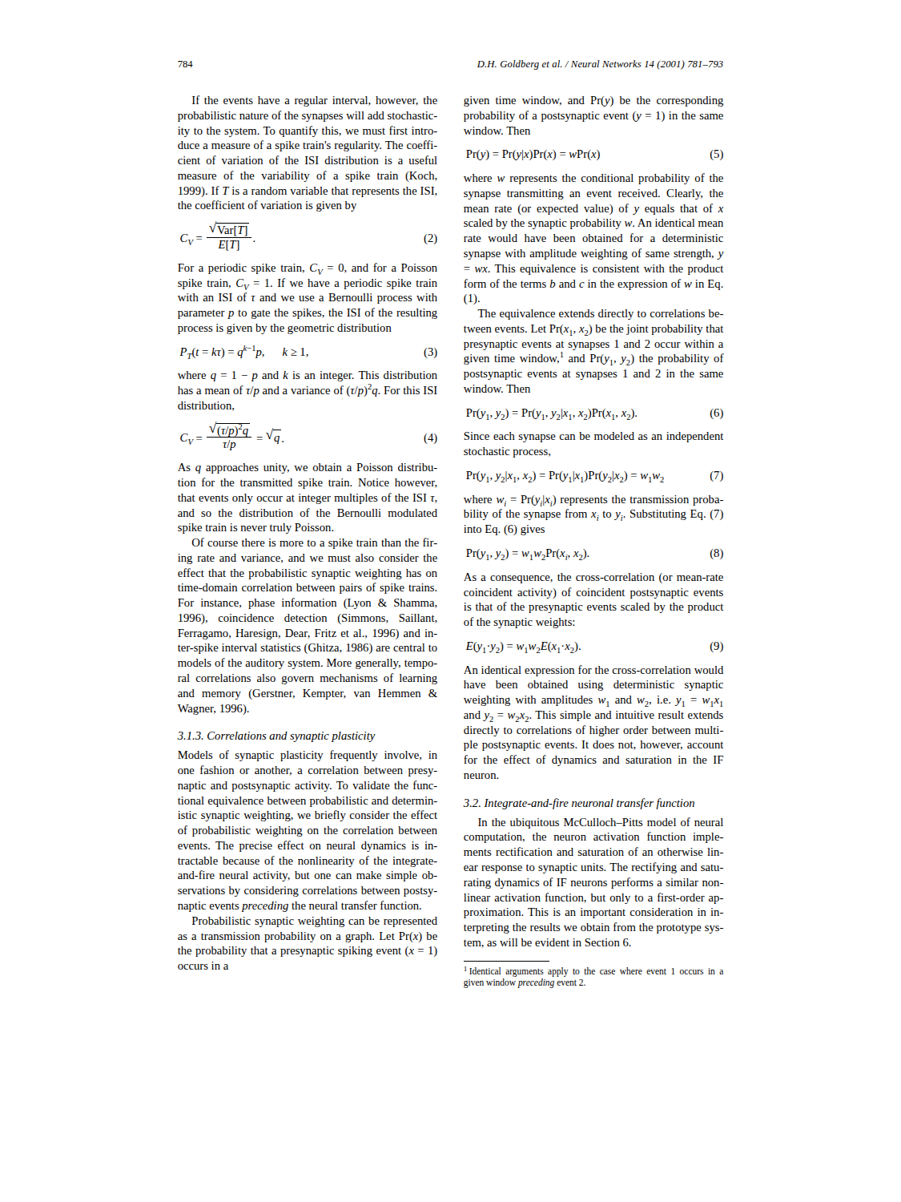784 D.H. Goldberg et al. / Neural Networks 14 (2001) 781–793
If the events have a regular interval, however, the probabilistic nature of the synapses will add stochasticity to the system. To quantify this, we must first introduce a measure of a spike train's regularity. The coefficient of variation of the ISI distribution is a useful measure of the variability of a spike train (Koch, 1999). If T is a random variable that represents the ISI, the coefficient of variation is given by
CV = Var[T] E[T]. (2)
For a periodic spike train, CV = 0, and for a Poisson spike train, CV = 1. If we have a periodic spike train with an ISI of τ and we use a Bernoulli process with parameter p to gate the spikes, the ISI of the resulting process is given by the geometric distribution
PT(t = kτ) = qk−1p, k ≥ 1, (3)
where q = 1 − p and k is an integer. This distribution has a mean of τ/p and a variance of (τ/p)2q. For this ISI distribution,
CV = (τ/p)2q τ/p = q. (4)
As q approaches unity, we obtain a Poisson distribution for the transmitted spike train. Notice however, that events only occur at integer multiples of the ISI τ, and so the distribution of the Bernoulli modulated spike train is never truly Poisson.
Of course there is more to a spike train than the firing rate and variance, and we must also consider the effect that the probabilistic synaptic weighting has on time-domain correlation between pairs of spike trains. For instance, phase information (Lyon & Shamma, 1996), coincidence detection (Simmons, Saillant, Ferragamo, Haresign, Dear, Fritz et al., 1996) and inter-spike interval statistics (Ghitza, 1986) are central to models of the auditory system. More generally, temporal correlations also govern mechanisms of learning and memory (Gerstner, Kempter, van Hemmen & Wagner, 1996).
3.1.3. Correlations and synaptic plasticity
Models of synaptic plasticity frequently involve, in one fashion or another, a correlation between presynaptic and postsynaptic activity. To validate the functional equivalence between probabilistic and deterministic synaptic weighting, we briefly consider the effect of probabilistic weighting on the correlation between events. The precise effect on neural dynamics is intractable because of the nonlinearity of the integrate-and-fire neural activity, but one can make simple observations by considering correlations between postsynaptic events preceding the neural transfer function.
Probabilistic synaptic weighting can be represented as a transmission probability on a graph. Let Pr(x) be the probability that a presynaptic spiking event (x = 1) occurs in a
given time window, and Pr(y) be the corresponding probability of a postsynaptic event (y = 1) in the same window. Then
Pr(y) = Pr(y|x)Pr(x) = w Pr(x) (5)
where w represents the conditional probability of the synapse transmitting an event received. Clearly, the mean rate (or expected value) of y equals that of x scaled by the synaptic probability w. An identical mean rate would have been obtained for a deterministic synapse with amplitude weighting of same strength, y = wx. This equivalence is consistent with the product form of the terms b and c in the expression of w in Eq. (1).
The equivalence extends directly to correlations between events. Let Pr(x1, x2) be the joint probability that presynaptic events at synapses 1 and 2 occur within a given time window,1 and Pr(y1, y2) the probability of postsynaptic events at synapses 1 and 2 in the same window. Then
Pr(y1, y2) = Pr(y1, y2|x1, x2)Pr(x1, x2). (6)
Since each synapse can be modeled as an independent stochastic process,
Pr(y1, y2|x1, x2) = Pr(y1|x1)Pr(y2|x2) = w1w2 (7)
where wi = Pr(yi|xi) represents the transmission probability of the synapse from xi to yi. Substituting Eq. (7) into Eq. (6) gives
Pr(y1, y2) = w1w2Pr(xi, x2). (8)
As a consequence, the cross-correlation (or mean-rate coincident activity) of coincident postsynaptic events is that of the presynaptic events scaled by the product of the synaptic weights:
E(y1·y2) = w1w2E(x1·x2). (9)
An identical expression for the cross-correlation would have been obtained using deterministic synaptic weighting with amplitudes w1 and w2, i.e. y1 = w1x1 and y2 = w2x2. This simple and intuitive result extends directly to correlations of higher order between multiple postsynaptic events. It does not, however, account for the effect of dynamics and saturation in the IF neuron.
3.2. Integrate-and-fire neuronal transfer function
In the ubiquitous McCulloch–Pitts model of neural computation, the neuron activation function implements rectification and saturation of an otherwise linear response to synaptic units. The rectifying and saturating dynamics of IF neurons performs a similar nonlinear activation function, but only to a first-order approximation. This is an important consideration in interpreting the results we obtain from the prototype system, as will be evident in Section 6.
1Identical arguments apply to the case where event 1 occurs in a given window preceding event 2.